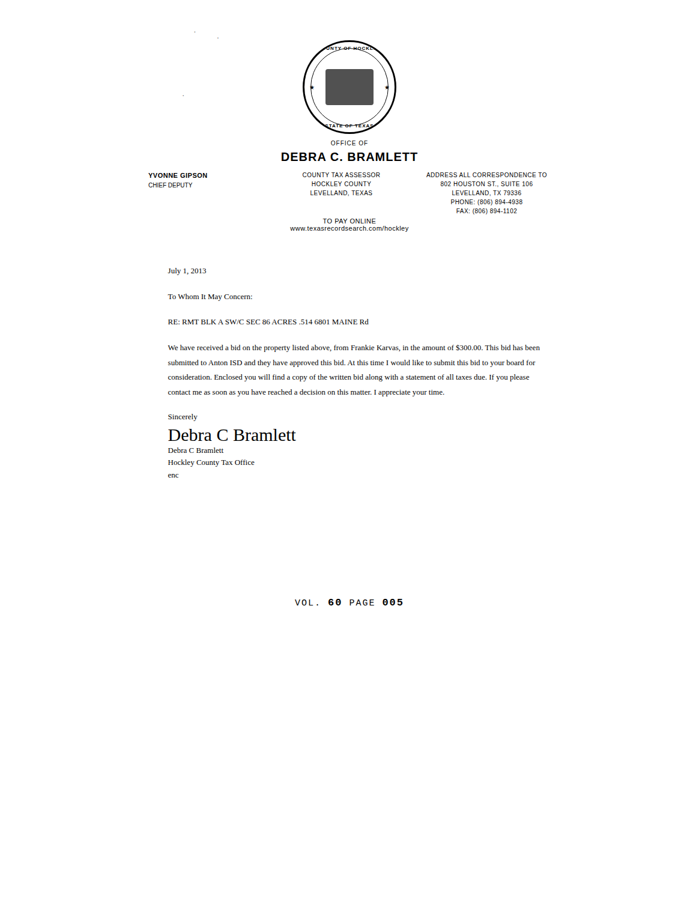. . .
COUNTY OF HOCKLEY
STATE OF TEXAS
★
★
OFFICE OF
DEBRA C. BRAMLETT
| YVONNE GIPSON CHIEF DEPUTY | COUNTY TAX ASSESSOR HOCKLEY COUNTY LEVELLAND, TEXAS | ADDRESS ALL CORRESPONDENCE TO 802 HOUSTON ST., SUITE 106 LEVELLAND, TX 79336 PHONE: (806) 894-4938 FAX: (806) 894-1102 |
TO PAY ONLINE
www.texasrecordsearch.com/hockley
July 1, 2013
To Whom It May Concern:
RE: RMT BLK A SW/C SEC 86 ACRES .514 6801 MAINE Rd
We have received a bid on the property listed above, from Frankie Karvas, in the amount of $300.00. This bid has been submitted to Anton ISD and they have approved this bid. At this time I would like to submit this bid to your board for consideration. Enclosed you will find a copy of the written bid along with a statement of all taxes due. If you please contact me as soon as you have reached a decision on this matter. I appreciate your time.
Sincerely
Debra C Bramlett
Debra C Bramlett
Hockley County Tax Office
enc
VOL. 60 PAGE 005